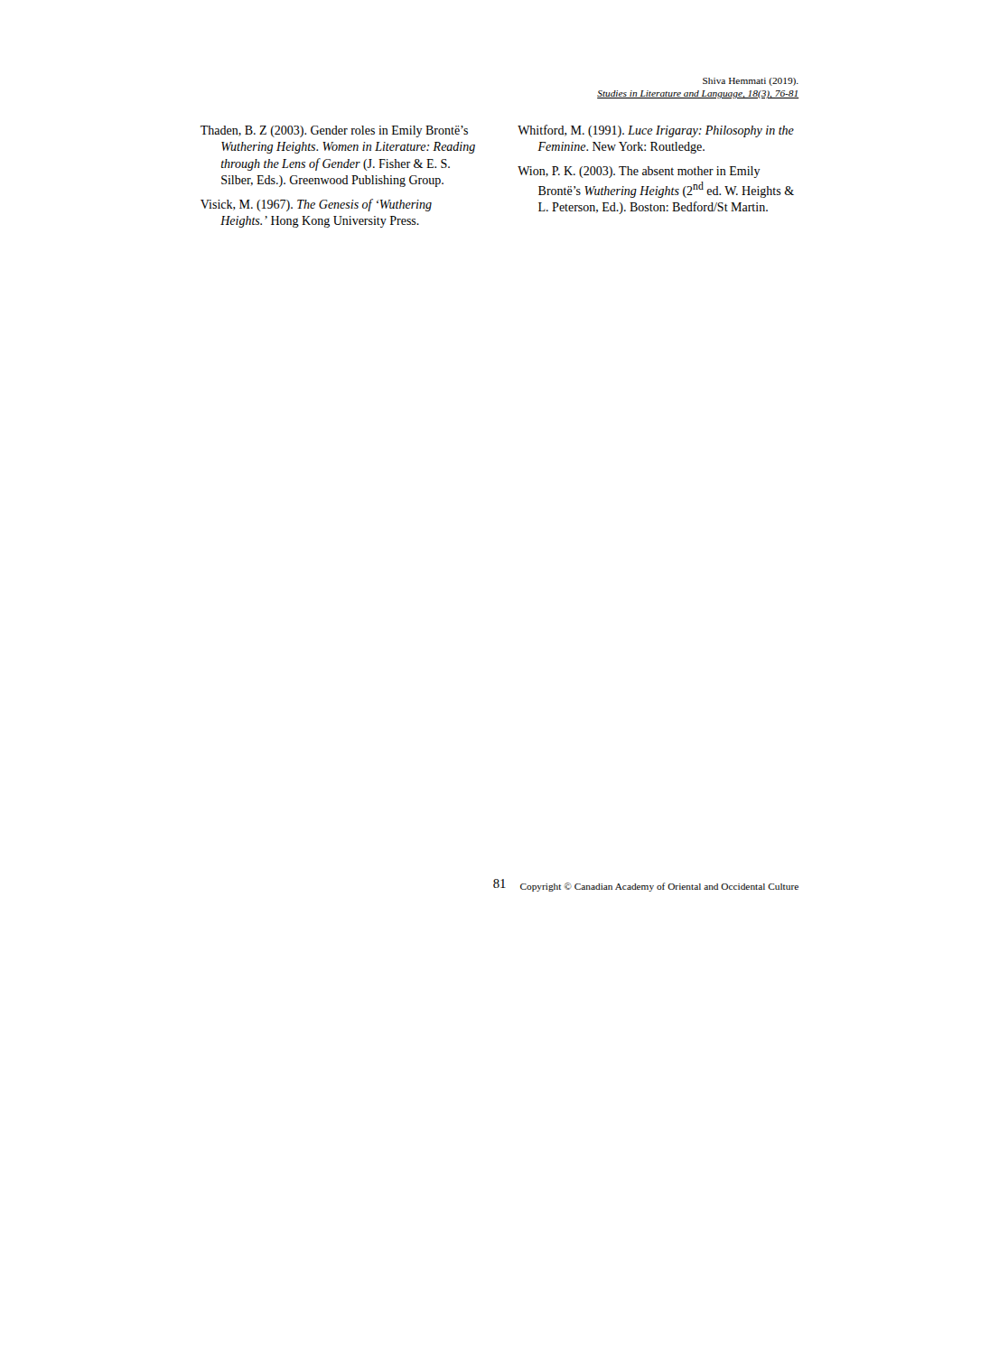Shiva Hemmati (2019). Studies in Literature and Language, 18(3), 76-81
Thaden, B. Z (2003). Gender roles in Emily Brontë’s Wuthering Heights. Women in Literature: Reading through the Lens of Gender (J. Fisher & E. S. Silber, Eds.). Greenwood Publishing Group.
Visick, M. (1967). The Genesis of ‘Wuthering Heights.’ Hong Kong University Press.
Whitford, M. (1991). Luce Irigaray: Philosophy in the Feminine. New York: Routledge.
Wion, P. K. (2003). The absent mother in Emily Brontë’s Wuthering Heights (2nd ed. W. Heights & L. Peterson, Ed.). Boston: Bedford/St Martin.
81 Copyright © Canadian Academy of Oriental and Occidental Culture